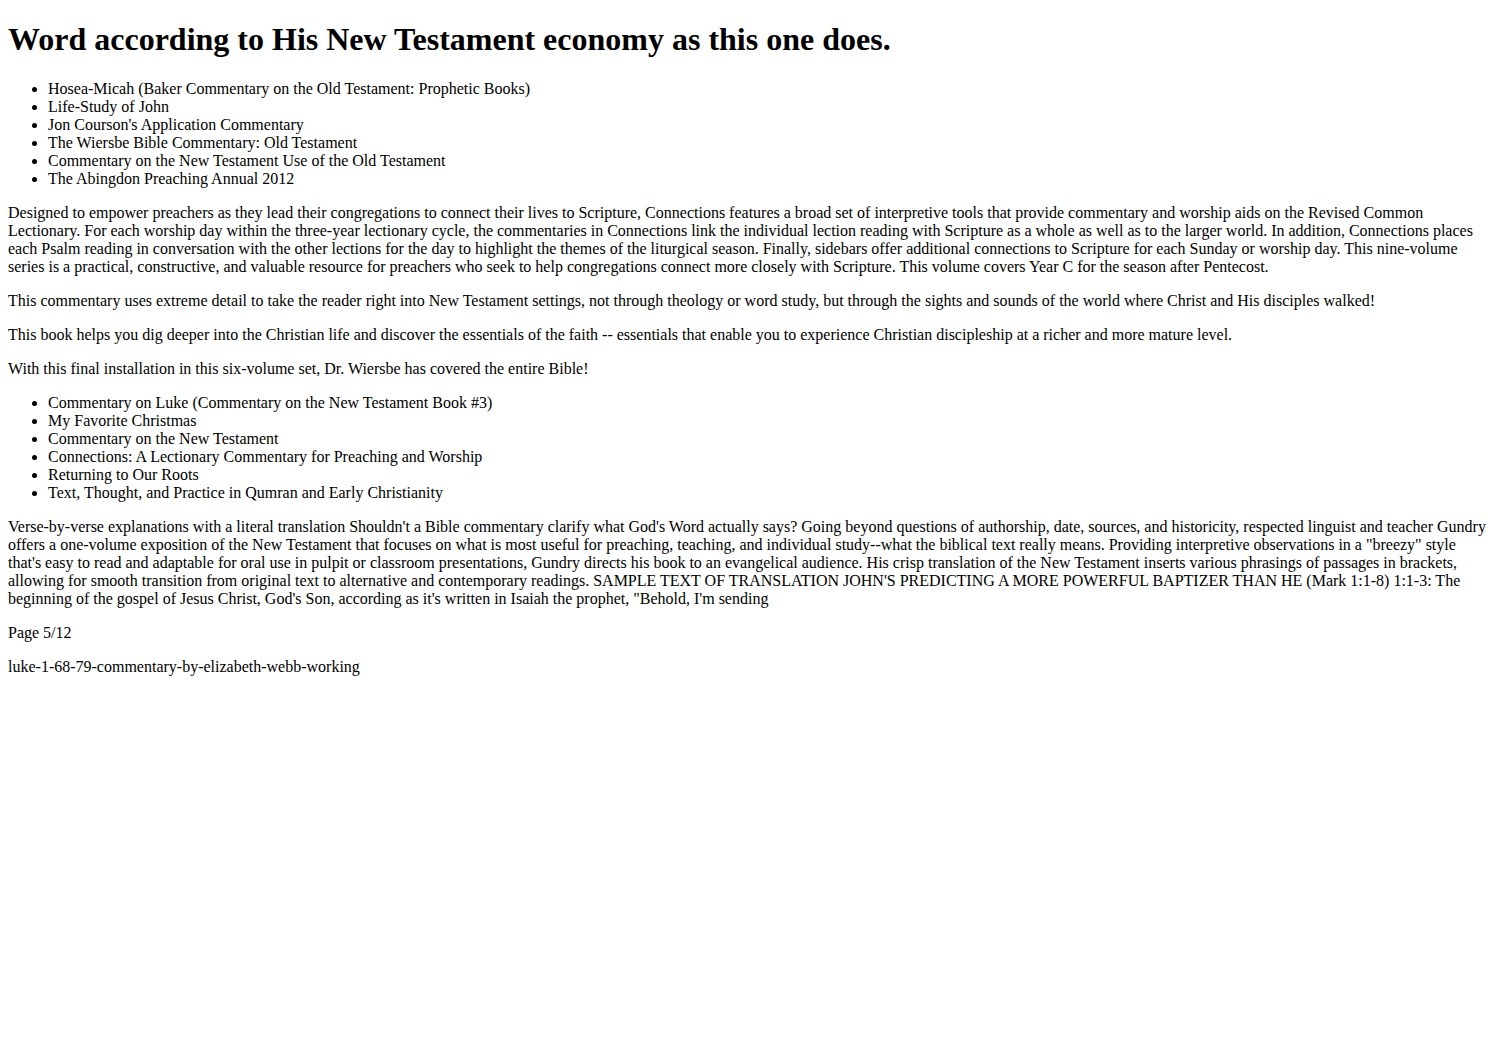Word according to His New Testament economy as this one does.
Hosea-Micah (Baker Commentary on the Old Testament: Prophetic Books)
Life-Study of John
Jon Courson's Application Commentary
The Wiersbe Bible Commentary: Old Testament
Commentary on the New Testament Use of the Old Testament
The Abingdon Preaching Annual 2012
Designed to empower preachers as they lead their congregations to connect their lives to Scripture, Connections features a broad set of interpretive tools that provide commentary and worship aids on the Revised Common Lectionary. For each worship day within the three-year lectionary cycle, the commentaries in Connections link the individual lection reading with Scripture as a whole as well as to the larger world. In addition, Connections places each Psalm reading in conversation with the other lections for the day to highlight the themes of the liturgical season. Finally, sidebars offer additional connections to Scripture for each Sunday or worship day. This nine-volume series is a practical, constructive, and valuable resource for preachers who seek to help congregations connect more closely with Scripture. This volume covers Year C for the season after Pentecost.
This commentary uses extreme detail to take the reader right into New Testament settings, not through theology or word study, but through the sights and sounds of the world where Christ and His disciples walked!
This book helps you dig deeper into the Christian life and discover the essentials of the faith -- essentials that enable you to experience Christian discipleship at a richer and more mature level.
With this final installation in this six-volume set, Dr. Wiersbe has covered the entire Bible!
Commentary on Luke (Commentary on the New Testament Book #3)
My Favorite Christmas
Commentary on the New Testament
Connections: A Lectionary Commentary for Preaching and Worship
Returning to Our Roots
Text, Thought, and Practice in Qumran and Early Christianity
Verse-by-verse explanations with a literal translation Shouldn't a Bible commentary clarify what God's Word actually says? Going beyond questions of authorship, date, sources, and historicity, respected linguist and teacher Gundry offers a one-volume exposition of the New Testament that focuses on what is most useful for preaching, teaching, and individual study--what the biblical text really means. Providing interpretive observations in a "breezy" style that's easy to read and adaptable for oral use in pulpit or classroom presentations, Gundry directs his book to an evangelical audience. His crisp translation of the New Testament inserts various phrasings of passages in brackets, allowing for smooth transition from original text to alternative and contemporary readings. SAMPLE TEXT OF TRANSLATION JOHN'S PREDICTING A MORE POWERFUL BAPTIZER THAN HE (Mark 1:1-8) 1:1-3: The beginning of the gospel of Jesus Christ, God's Son, according as it's written in Isaiah the prophet, "Behold, I'm sending
Page 5/12
luke-1-68-79-commentary-by-elizabeth-webb-working